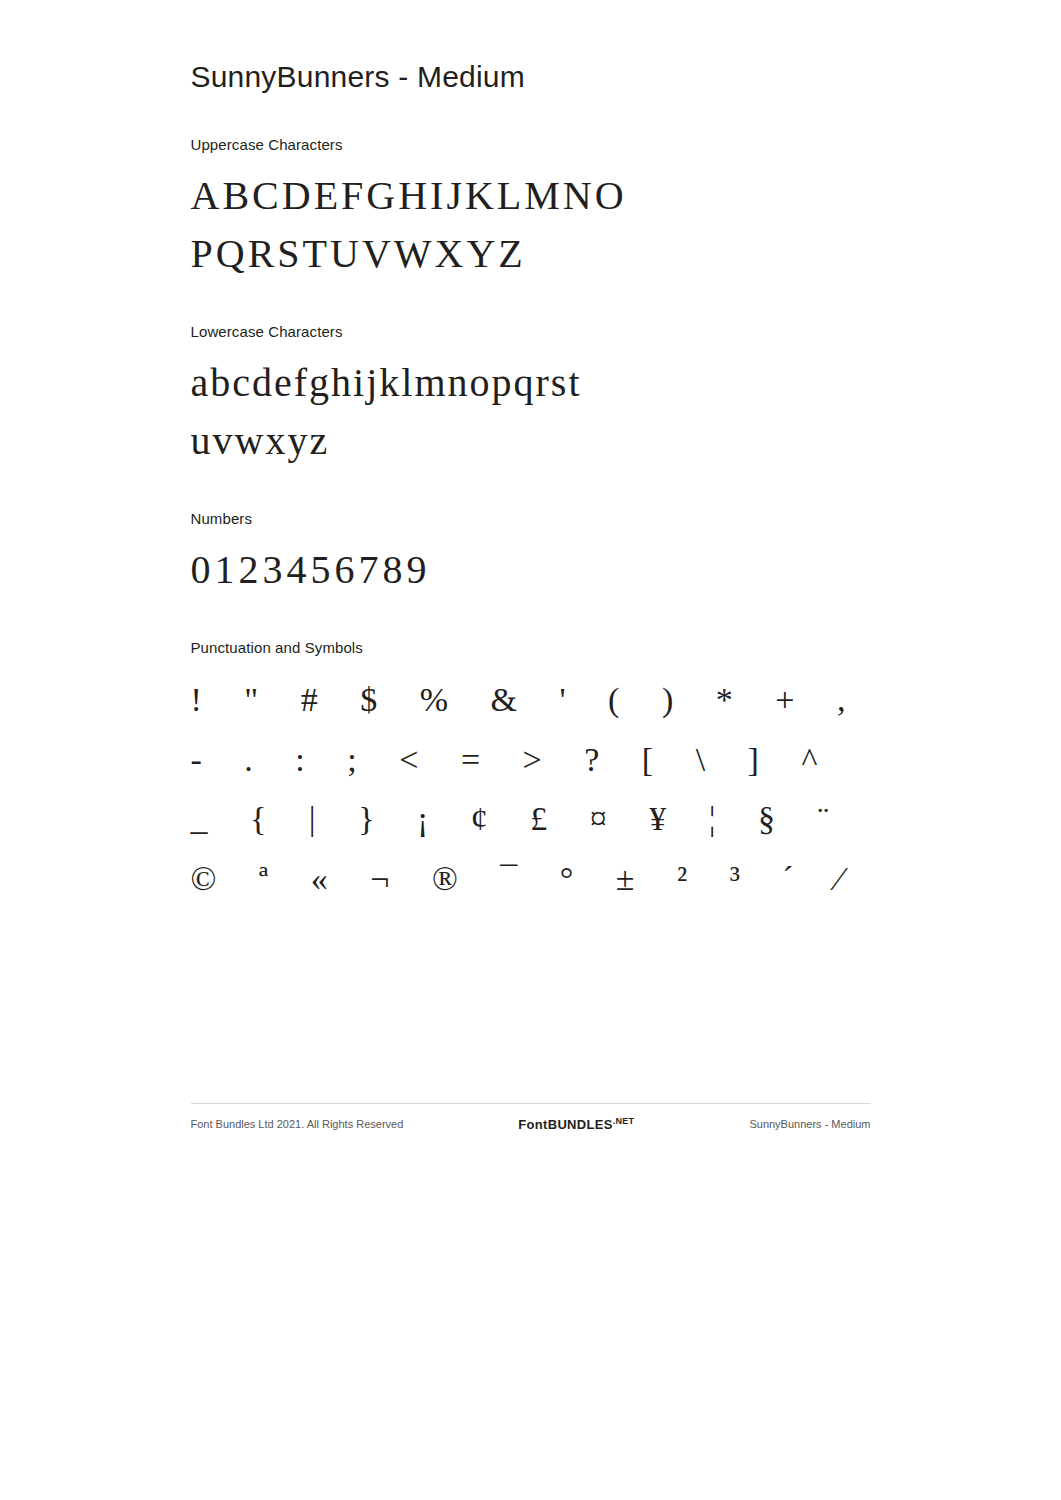SunnyBunners - Medium
Uppercase Characters
ABCDEFGHIJKLMNO
PQRSTUVWXYZ
Lowercase Characters
abcdefghijklmnopqrst
uvwxyz
Numbers
0123456789
Punctuation and Symbols
! " # $ % & ' ( ) * + ,
- . : ; < = > ? [ \ ] ^
_ { | } ¡ ¢ £ ¤ ¥ ¦ § ¨
© ª « ¬ ® ¯ ° ± ² ³ ´ ⁄
Font Bundles Ltd 2021. All Rights Reserved FontBUNDLES.NET SunnyBunners - Medium